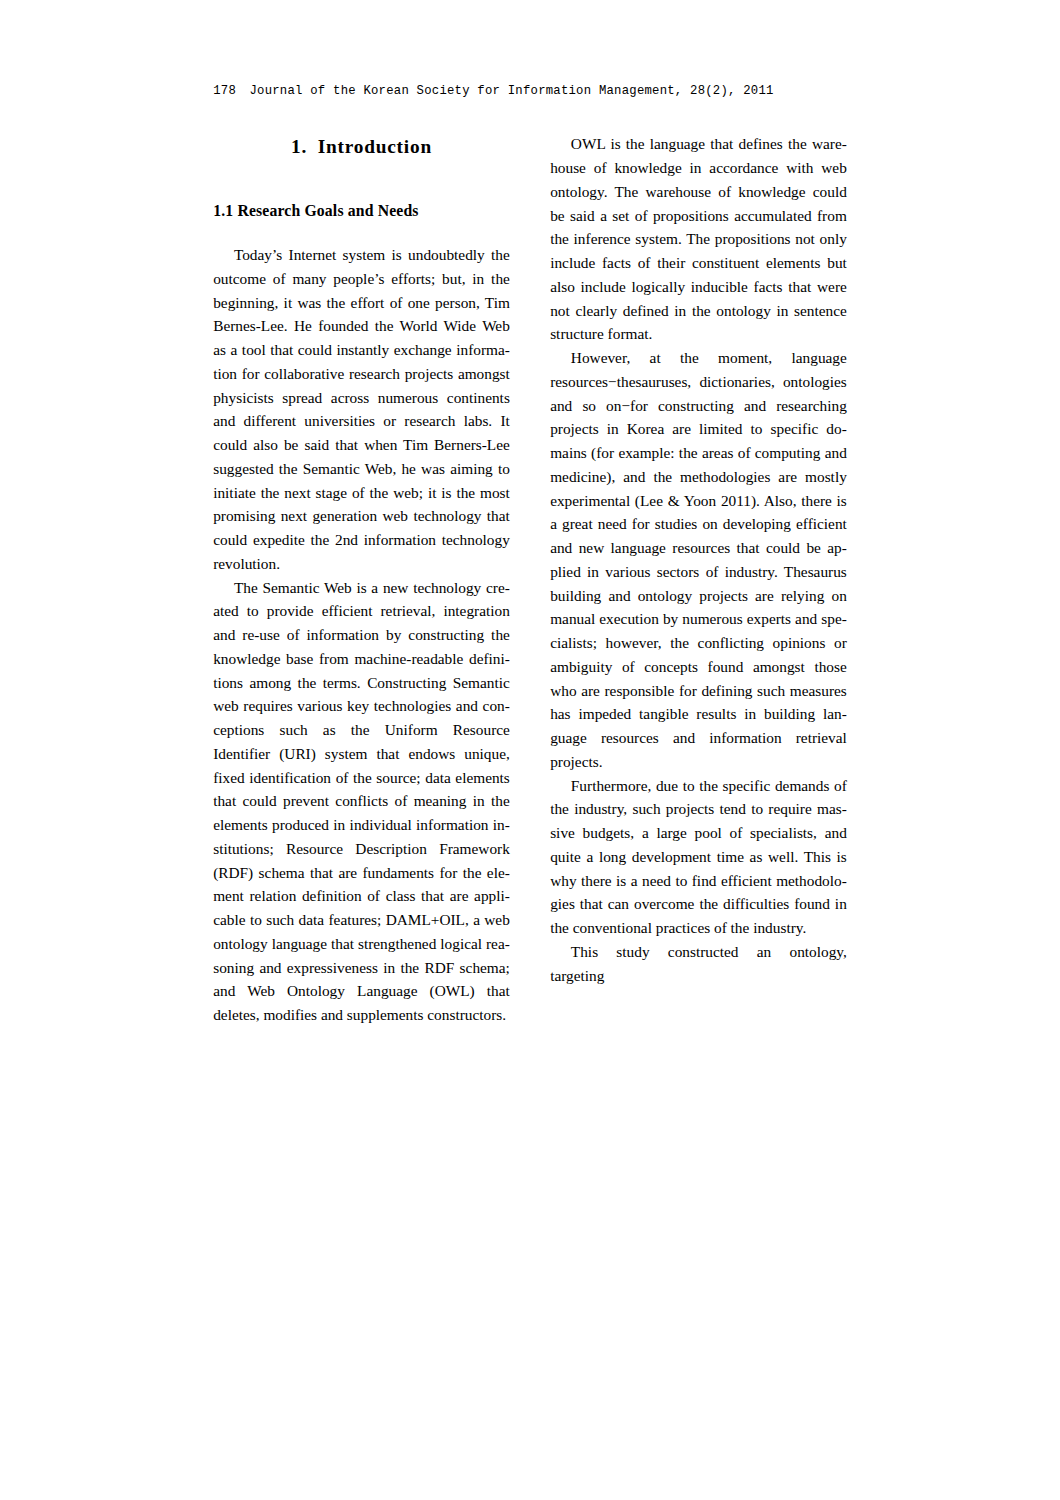178 Journal of the Korean Society for Information Management, 28(2), 2011
1. Introduction
1.1 Research Goals and Needs
Today’s Internet system is undoubtedly the outcome of many people’s efforts; but, in the beginning, it was the effort of one person, Tim Bernes-Lee. He founded the World Wide Web as a tool that could instantly exchange information for collaborative research projects amongst physicists spread across numerous continents and different universities or research labs. It could also be said that when Tim Berners-Lee suggested the Semantic Web, he was aiming to initiate the next stage of the web; it is the most promising next generation web technology that could expedite the 2nd information technology revolution.
The Semantic Web is a new technology created to provide efficient retrieval, integration and re-use of information by constructing the knowledge base from machine-readable definitions among the terms. Constructing Semantic web requires various key technologies and conceptions such as the Uniform Resource Identifier (URI) system that endows unique, fixed identification of the source; data elements that could prevent conflicts of meaning in the elements produced in individual information institutions; Resource Description Framework (RDF) schema that are fundaments for the element relation definition of class that are applicable to such data features; DAML+OIL, a web ontology language that strengthened logical reasoning and expressiveness in the RDF schema; and Web Ontology Language (OWL) that deletes, modifies and supplements constructors.
OWL is the language that defines the warehouse of knowledge in accordance with web ontology. The warehouse of knowledge could be said a set of propositions accumulated from the inference system. The propositions not only include facts of their constituent elements but also include logically inducible facts that were not clearly defined in the ontology in sentence structure format.
However, at the moment, language resources−thesauruses, dictionaries, ontologies and so on−for constructing and researching projects in Korea are limited to specific domains (for example: the areas of computing and medicine), and the methodologies are mostly experimental (Lee & Yoon 2011). Also, there is a great need for studies on developing efficient and new language resources that could be applied in various sectors of industry. Thesaurus building and ontology projects are relying on manual execution by numerous experts and specialists; however, the conflicting opinions or ambiguity of concepts found amongst those who are responsible for defining such measures has impeded tangible results in building language resources and information retrieval projects.
Furthermore, due to the specific demands of the industry, such projects tend to require massive budgets, a large pool of specialists, and quite a long development time as well. This is why there is a need to find efficient methodologies that can overcome the difficulties found in the conventional practices of the industry.
This study constructed an ontology, targeting